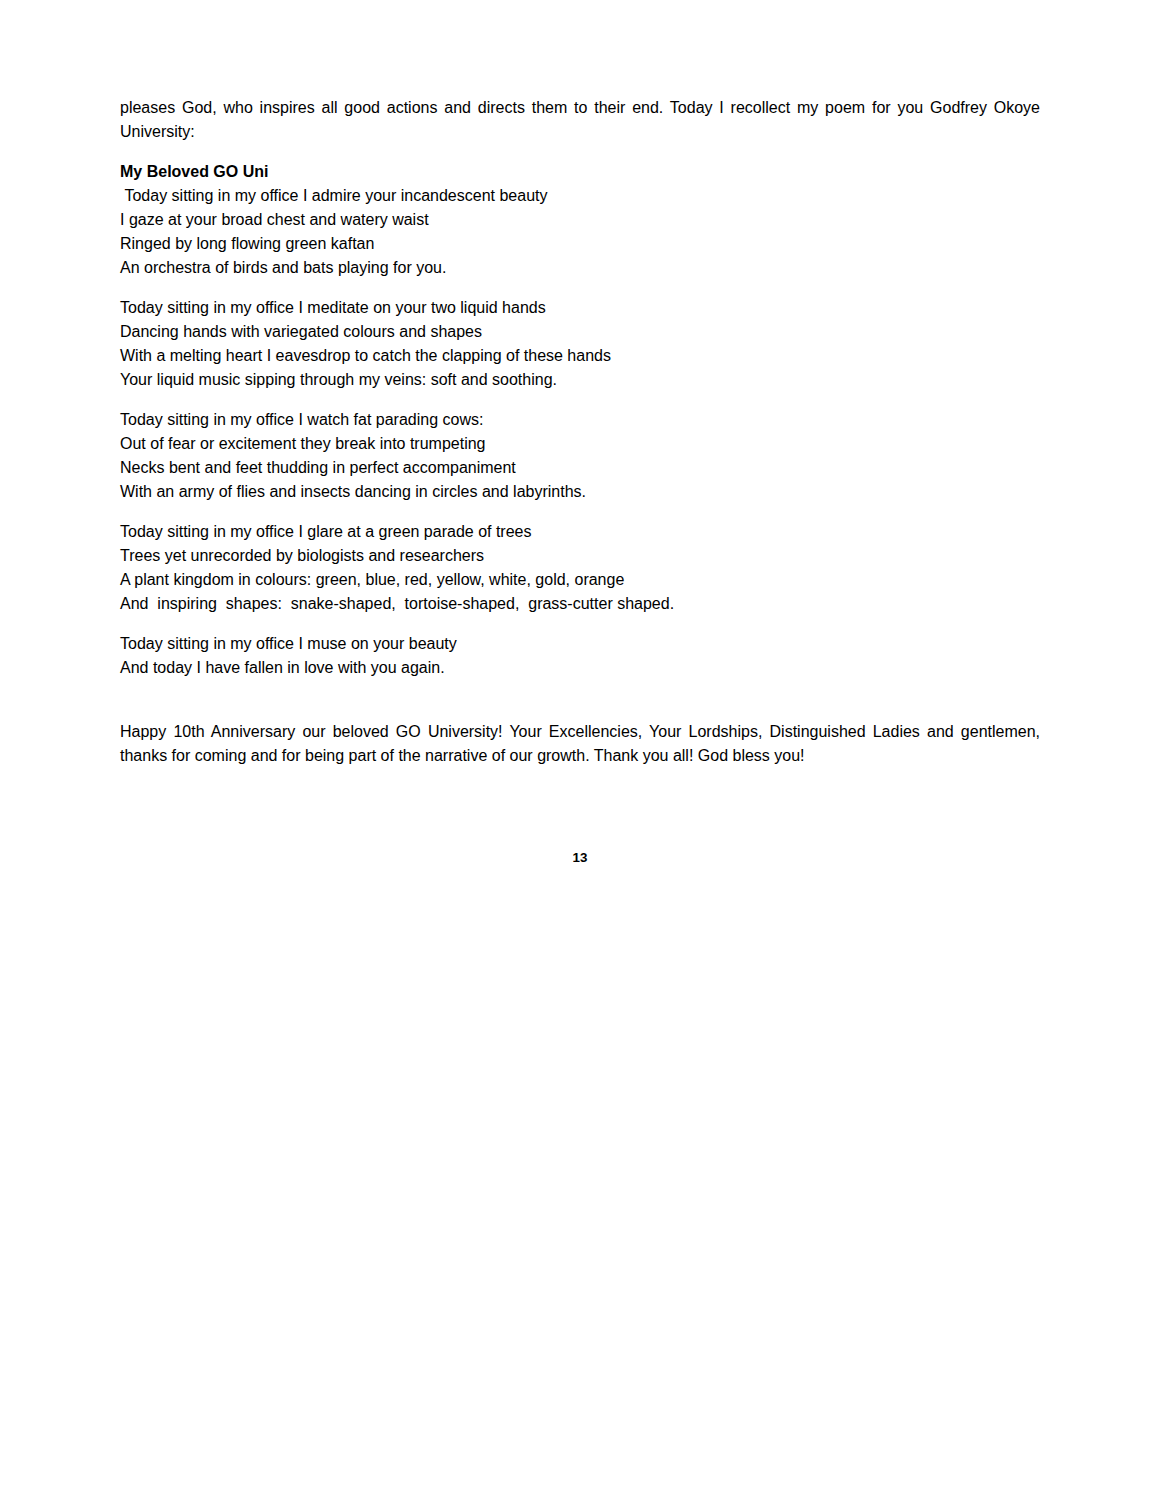pleases God, who inspires all good actions and directs them to their end. Today I recollect my poem for you Godfrey Okoye University:
My Beloved GO Uni
Today sitting in my office I admire your incandescent beauty
I gaze at your broad chest and watery waist
Ringed by long flowing green kaftan
An orchestra of birds and bats playing for you.
Today sitting in my office I meditate on your two liquid hands
Dancing hands with variegated colours and shapes
With a melting heart I eavesdrop to catch the clapping of these hands
Your liquid music sipping through my veins: soft and soothing.
Today sitting in my office I watch fat parading cows:
Out of fear or excitement they break into trumpeting
Necks bent and feet thudding in perfect accompaniment
With an army of flies and insects dancing in circles and labyrinths.
Today sitting in my office I glare at a green parade of trees
Trees yet unrecorded by biologists and researchers
A plant kingdom in colours: green, blue, red, yellow, white, gold, orange
And inspiring shapes: snake-shaped, tortoise-shaped, grass-cutter shaped.
Today sitting in my office I muse on your beauty
And today I have fallen in love with you again.
Happy 10th Anniversary our beloved GO University! Your Excellencies, Your Lordships, Distinguished Ladies and gentlemen, thanks for coming and for being part of the narrative of our growth. Thank you all! God bless you!
13